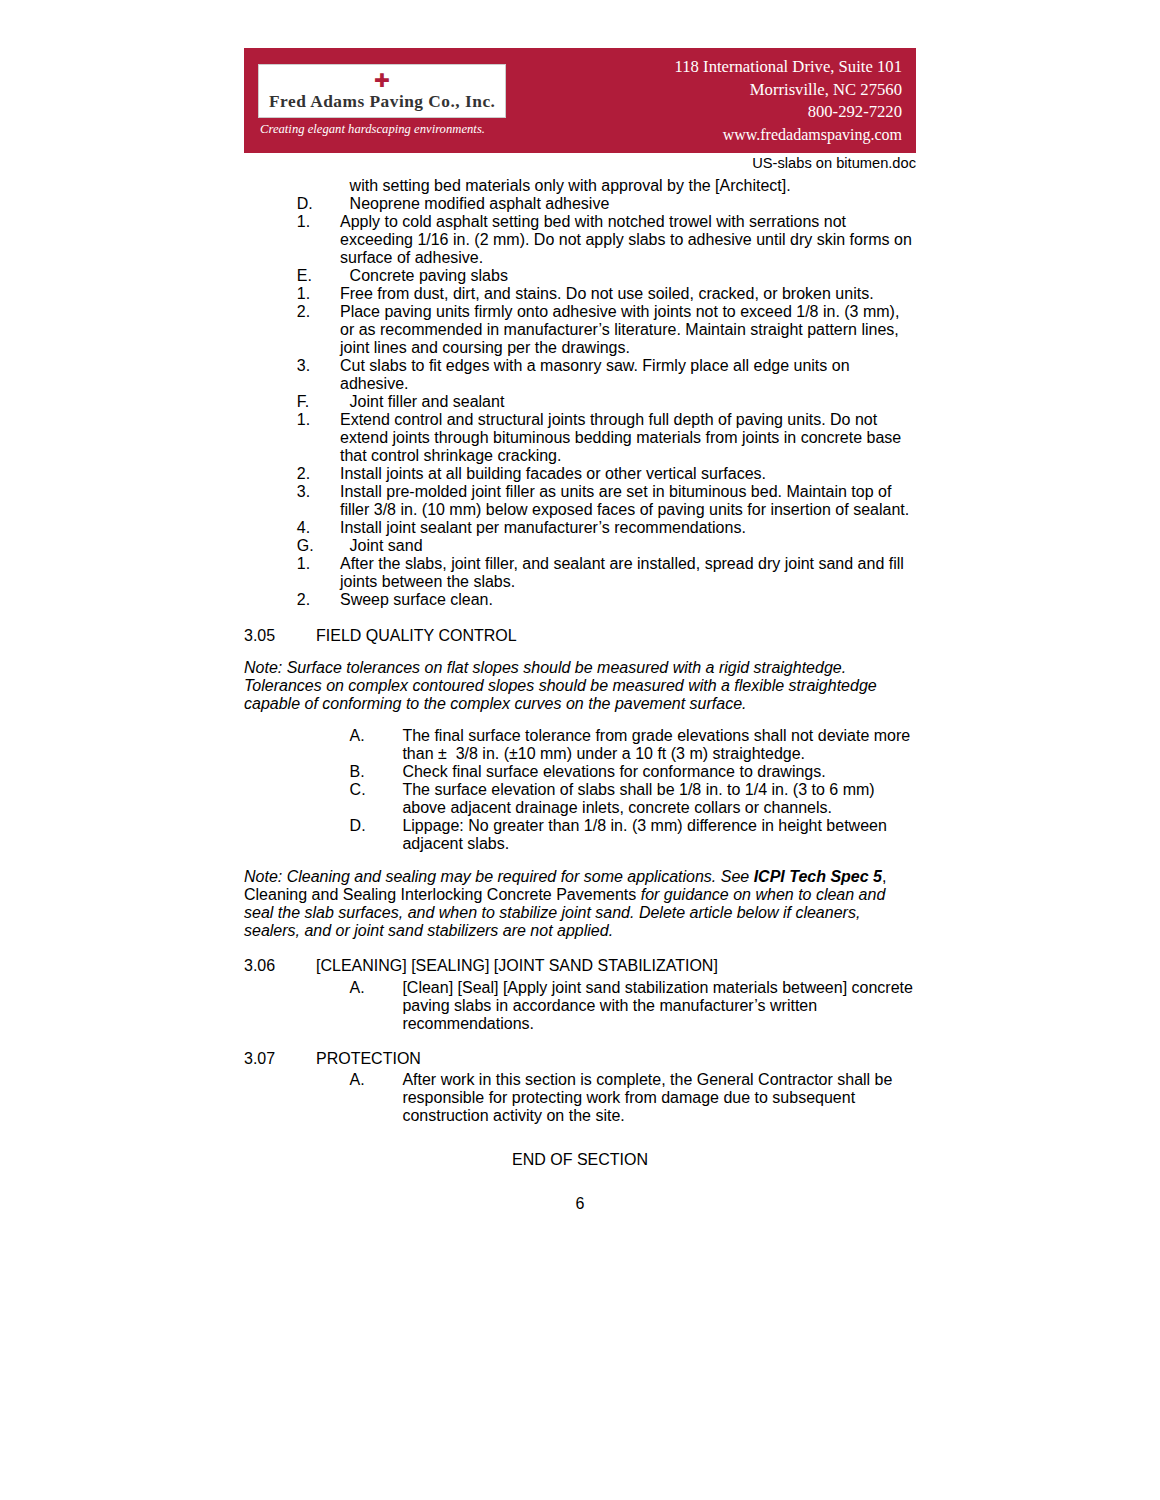✚
Fred Adams Paving Co., Inc.
Creating elegant hardscaping environments.
118 International Drive, Suite 101
Morrisville, NC 27560
800-292-7220
www.fredadamspaving.com
US-slabs on bitumen.doc
with setting bed materials only with approval by the [Architect].
D. Neoprene modified asphalt adhesive
1. Apply to cold asphalt setting bed with notched trowel with serrations not exceeding 1/16 in. (2 mm). Do not apply slabs to adhesive until dry skin forms on surface of adhesive.
E. Concrete paving slabs
1. Free from dust, dirt, and stains. Do not use soiled, cracked, or broken units.
2. Place paving units firmly onto adhesive with joints not to exceed 1/8 in. (3 mm), or as recommended in manufacturer’s literature. Maintain straight pattern lines, joint lines and coursing per the drawings.
3. Cut slabs to fit edges with a masonry saw. Firmly place all edge units on adhesive.
F. Joint filler and sealant
1. Extend control and structural joints through full depth of paving units. Do not extend joints through bituminous bedding materials from joints in concrete base that control shrinkage cracking.
2. Install joints at all building facades or other vertical surfaces.
3. Install pre-molded joint filler as units are set in bituminous bed. Maintain top of filler 3/8 in. (10 mm) below exposed faces of paving units for insertion of sealant.
4. Install joint sealant per manufacturer’s recommendations.
G. Joint sand
1. After the slabs, joint filler, and sealant are installed, spread dry joint sand and fill joints between the slabs.
2. Sweep surface clean.
3.05 FIELD QUALITY CONTROL
Note: Surface tolerances on flat slopes should be measured with a rigid straightedge. Tolerances on complex contoured slopes should be measured with a flexible straightedge capable of conforming to the complex curves on the pavement surface.
A. The final surface tolerance from grade elevations shall not deviate more than ± 3/8 in. (±10 mm) under a 10 ft (3 m) straightedge.
B. Check final surface elevations for conformance to drawings.
C. The surface elevation of slabs shall be 1/8 in. to 1/4 in. (3 to 6 mm) above adjacent drainage inlets, concrete collars or channels.
D. Lippage: No greater than 1/8 in. (3 mm) difference in height between adjacent slabs.
Note: Cleaning and sealing may be required for some applications. See ICPI Tech Spec 5, Cleaning and Sealing Interlocking Concrete Pavements for guidance on when to clean and seal the slab surfaces, and when to stabilize joint sand. Delete article below if cleaners, sealers, and or joint sand stabilizers are not applied.
3.06 [CLEANING] [SEALING] [JOINT SAND STABILIZATION]
A. [Clean] [Seal] [Apply joint sand stabilization materials between] concrete paving slabs in accordance with the manufacturer’s written recommendations.
3.07 PROTECTION
A. After work in this section is complete, the General Contractor shall be responsible for protecting work from damage due to subsequent construction activity on the site.
END OF SECTION
6